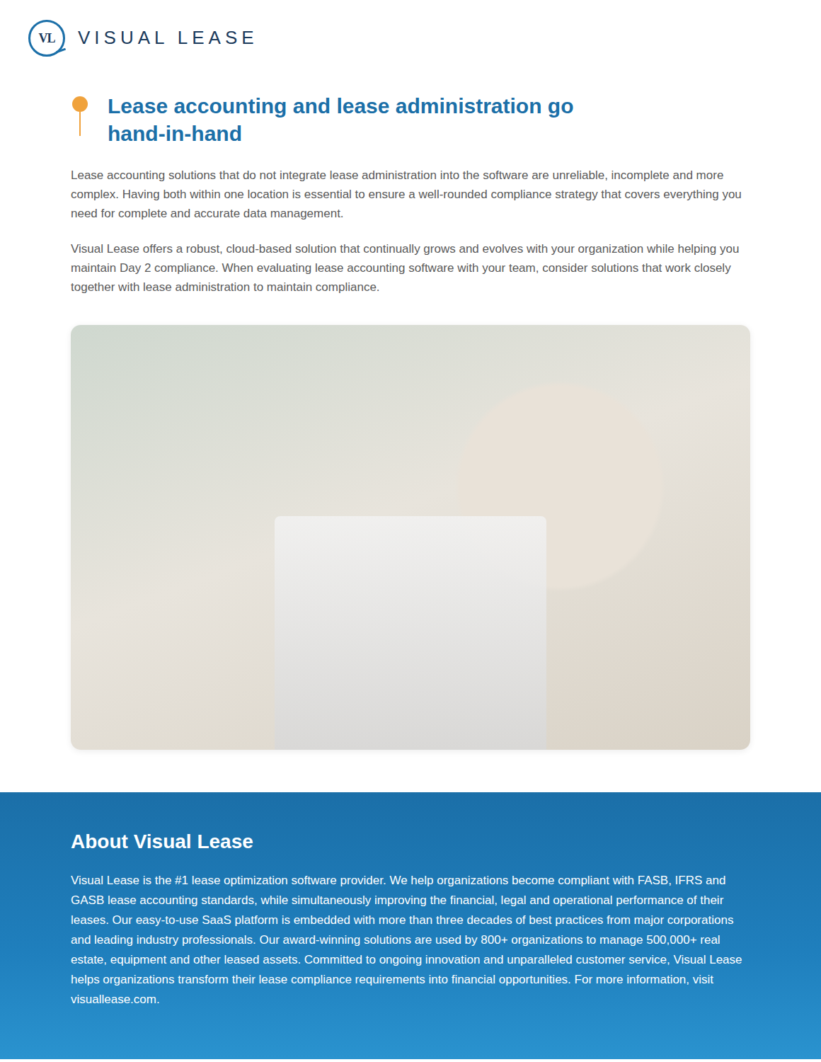VL
VISUAL LEASE
Lease accounting and lease administration go hand-in-hand
Lease accounting solutions that do not integrate lease administration into the software are unreliable, incomplete and more complex. Having both within one location is essential to ensure a well-rounded compliance strategy that covers everything you need for complete and accurate data management.
Visual Lease offers a robust, cloud-based solution that continually grows and evolves with your organization while helping you maintain Day 2 compliance. When evaluating lease accounting software with your team, consider solutions that work closely together with lease administration to maintain compliance.
About Visual Lease
Visual Lease is the #1 lease optimization software provider. We help organizations become compliant with FASB, IFRS and GASB lease accounting standards, while simultaneously improving the financial, legal and operational performance of their leases. Our easy-to-use SaaS platform is embedded with more than three decades of best practices from major corporations and leading industry professionals. Our award-winning solutions are used by 800+ organizations to manage 500,000+ real estate, equipment and other leased assets. Committed to ongoing innovation and unparalleled customer service, Visual Lease helps organizations transform their lease compliance requirements into financial opportunities. For more information, visit visuallease.com.